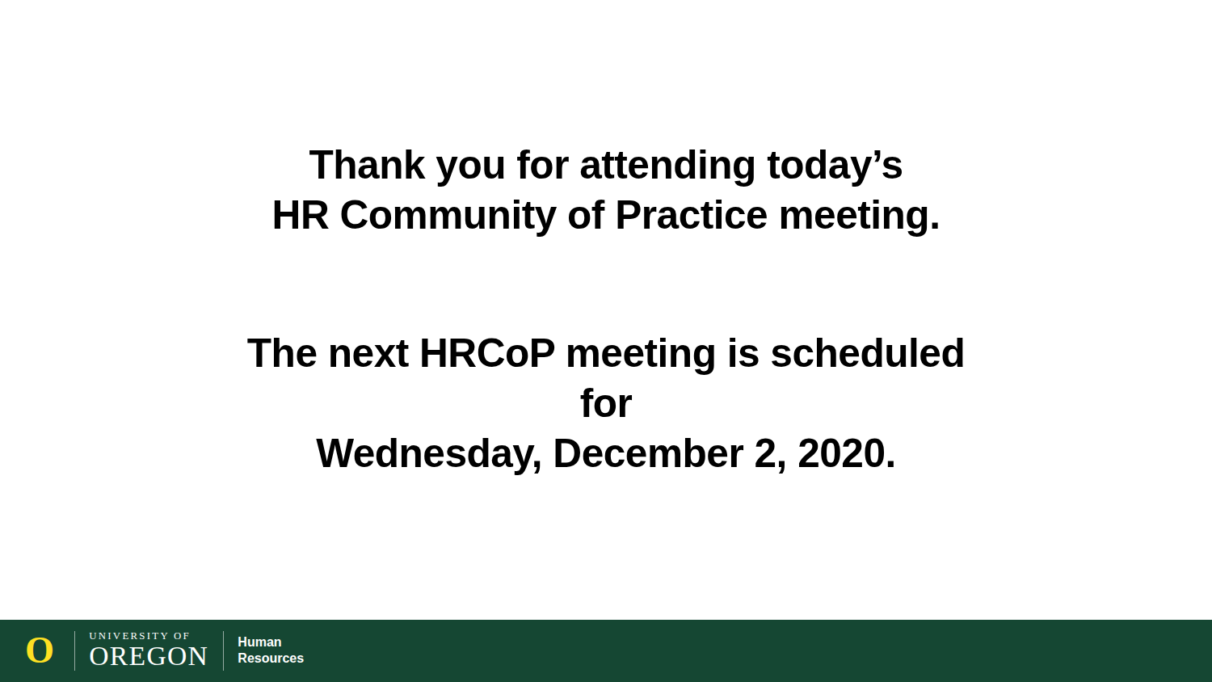Thank you for attending today’s
HR Community of Practice meeting.
The next HRCoP meeting is scheduled for
Wednesday, December 2, 2020.
O
University of Oregon
Human Resources